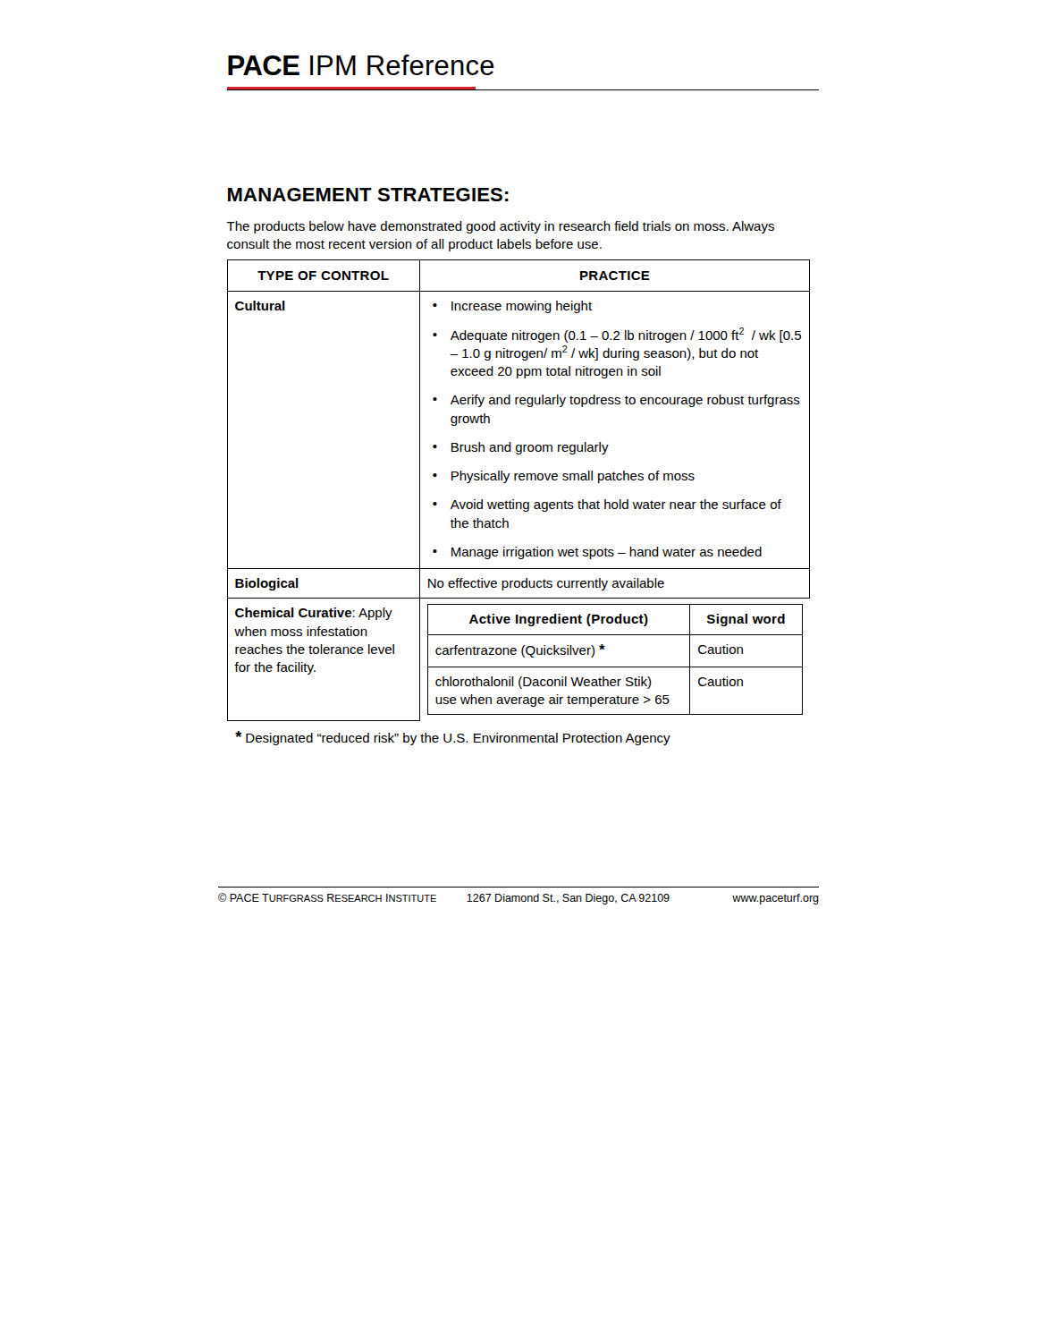PACE IPM Reference
MANAGEMENT STRATEGIES:
The products below have demonstrated good activity in research field trials on moss. Always consult the most recent version of all product labels before use.
| TYPE OF CONTROL | PRACTICE |
| --- | --- |
| Cultural | Increase mowing height Adequate nitrogen (0.1 – 0.2 lb nitrogen / 1000 ft 2 / wk [0.5 – 1.0 g nitrogen/ m 2 / wk] during season), but do not exceed 20 ppm total nitrogen in soil Aerify and regularly topdress to encourage robust turfgrass growth Brush and groom regularly Physically remove small patches of moss Avoid wetting agents that hold water near the surface of the thatch Manage irrigation wet spots – hand water as needed |
| Biological | No effective products currently available |
| Chemical Curative : Apply when moss infestation reaches the tolerance level for the facility. | / Active Ingredient (Product) / Signal word / / --- / --- / / carfentrazone (Quicksilver) * / Caution / / chlorothalonil (Daconil Weather Stik) use when average air temperature > 65 / Caution / |
* Designated “reduced risk” by the U.S. Environmental Protection Agency
© PACE TURFGRASS RESEARCH INSTITUTE
1267 Diamond St., San Diego, CA 92109
www.paceturf.org